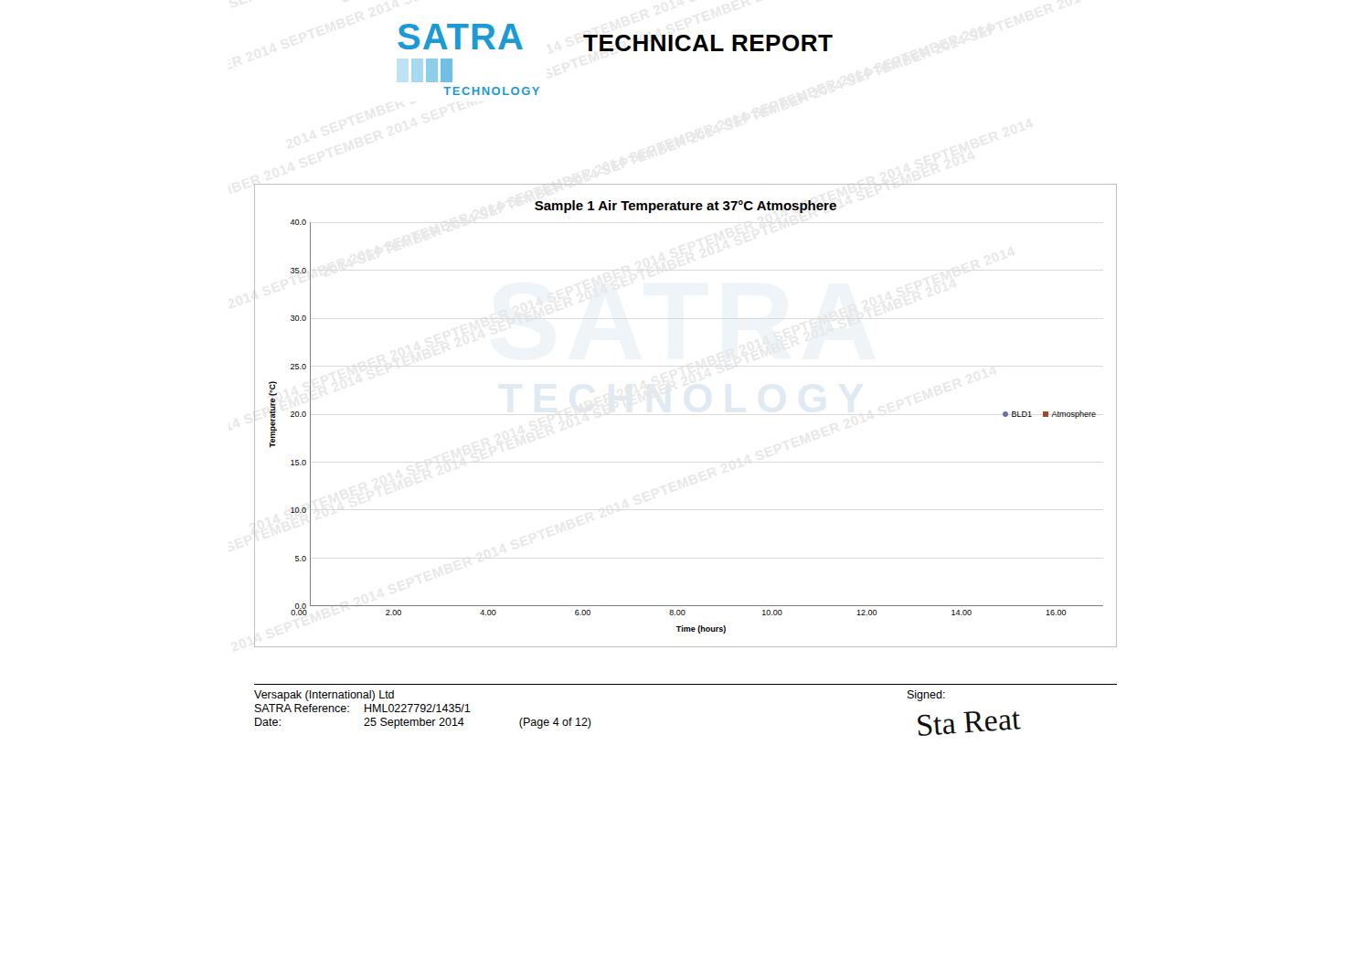SATRA
TECHNOLOGY
2014 SEPTEMBER 2014 SEPTEMBER 2014 SEPTEMBER 2014 SEPTEMBER 2014 SEPTEMBER 2014 SEPTEMBER 2014 SEPTEMBER 2014
SEPTEMBER 2014 SEPTEMBER 2014 SEPTEMBER 2014 SEPTEMBER 2014 SEPTEMBER 2014 SEPTEMBER 2014 SEPTEMBER
SEPTEMBER 2014 SEPTEMBER 2014 SEPTEMBER 2014 SEPTEMBER 2014 SEPTEMBER 2014 SEPTEMBER 2014 SEPTEMBER 2014
2014 SEPTEMBER 2014 SEPTEMBER 2014 SEPTEMBER 2014 SEPTEMBER 2014 SEPTEMBER 2014 SEPTEMBER 2014
SEPTEMBER 2014 SEPTEMBER 2014 SEPTEMBER 2014 SEPTEMBER 2014 SEPTEMBER 2014 SEPTEMBER 2014 SEPTEMBER 2014
2014 SEPTEMBER 2014 SEPTEMBER 2014 SEPTEMBER 2014 SEPTEMBER 2014 SEPTEMBER 2014 SEPTEMBER 2014
SEPTEMBER 2014 SEPTEMBER 2014 SEPTEMBER 2014 SEPTEMBER 2014 SEPTEMBER 2014 SEPTEMBER 2014 SEPTEMBER 2014
2014 SEPTEMBER 2014 SEPTEMBER 2014 SEPTEMBER 2014 SEPTEMBER 2014 SEPTEMBER 2014 SEPTEMBER 2014
SEPTEMBER 2014 SEPTEMBER 2014 SEPTEMBER 2014 SEPTEMBER 2014 SEPTEMBER 2014 SEPTEMBER 2014 SEPTEMBER 2014
2014 SEPTEMBER 2014 SEPTEMBER 2014 SEPTEMBER 2014 SEPTEMBER 2014 SEPTEMBER 2014 SEPTEMBER 2014
SEPTEMBER 2014 SEPTEMBER 2014 SEPTEMBER 2014 SEPTEMBER 2014 SEPTEMBER 2014 SEPTEMBER 2014 SEPTEMBER 2014
2014 SEPTEMBER 2014 SEPTEMBER 2014 SEPTEMBER 2014 SEPTEMBER 2014 SEPTEMBER 2014 SEPTEMBER 2014
SATRA
TECHNOLOGY
TECHNICAL REPORT
Sample 1 Air Temperature at 37°C Atmosphere
Temperature (°C)
40.0
35.0
30.0
25.0
20.0
15.0
10.0
5.0
0.0
BLD1 Atmosphere
0.00
2.00
4.00
6.00
8.00
10.00
12.00
14.00
16.00
Time (hours)
Versapak (International) Ltd
SATRA Reference: HML0227792/1435/1
Date: 25 September 2014(Page 4 of 12)
Signed:
Sta Reat